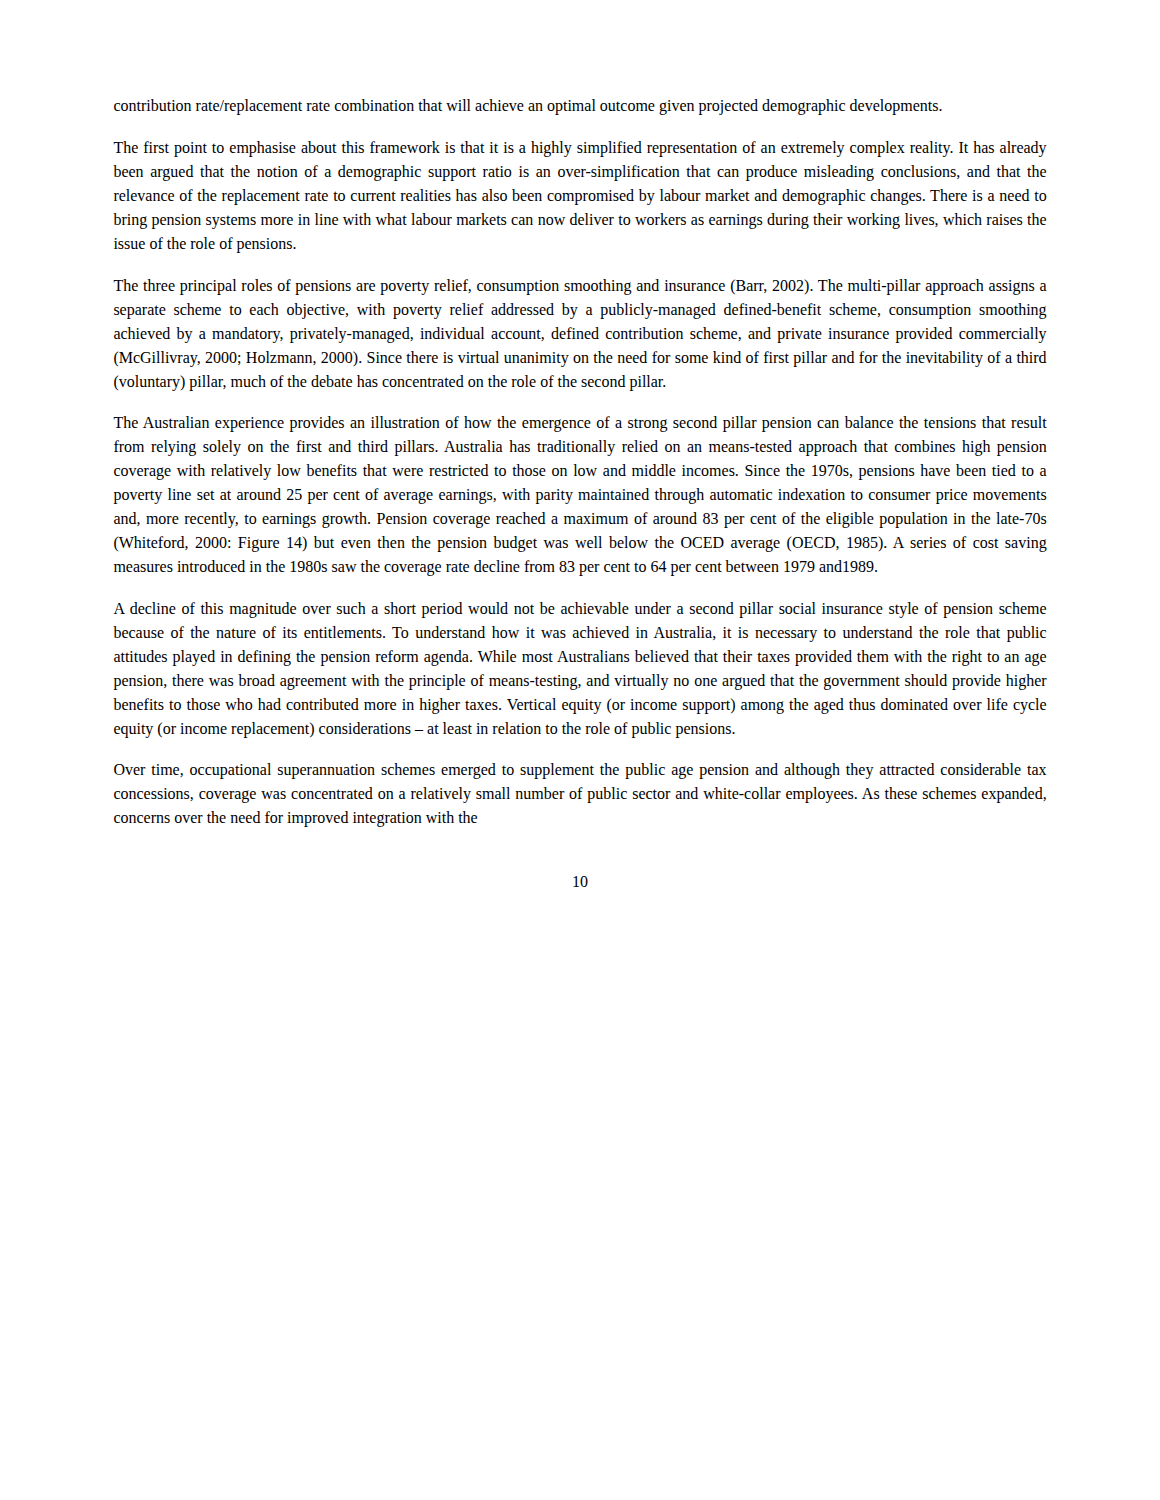contribution rate/replacement rate combination that will achieve an optimal outcome given projected demographic developments.
The first point to emphasise about this framework is that it is a highly simplified representation of an extremely complex reality. It has already been argued that the notion of a demographic support ratio is an over-simplification that can produce misleading conclusions, and that the relevance of the replacement rate to current realities has also been compromised by labour market and demographic changes. There is a need to bring pension systems more in line with what labour markets can now deliver to workers as earnings during their working lives, which raises the issue of the role of pensions.
The three principal roles of pensions are poverty relief, consumption smoothing and insurance (Barr, 2002). The multi-pillar approach assigns a separate scheme to each objective, with poverty relief addressed by a publicly-managed defined-benefit scheme, consumption smoothing achieved by a mandatory, privately-managed, individual account, defined contribution scheme, and private insurance provided commercially (McGillivray, 2000; Holzmann, 2000). Since there is virtual unanimity on the need for some kind of first pillar and for the inevitability of a third (voluntary) pillar, much of the debate has concentrated on the role of the second pillar.
The Australian experience provides an illustration of how the emergence of a strong second pillar pension can balance the tensions that result from relying solely on the first and third pillars. Australia has traditionally relied on an means-tested approach that combines high pension coverage with relatively low benefits that were restricted to those on low and middle incomes. Since the 1970s, pensions have been tied to a poverty line set at around 25 per cent of average earnings, with parity maintained through automatic indexation to consumer price movements and, more recently, to earnings growth. Pension coverage reached a maximum of around 83 per cent of the eligible population in the late-70s (Whiteford, 2000: Figure 14) but even then the pension budget was well below the OCED average (OECD, 1985). A series of cost saving measures introduced in the 1980s saw the coverage rate decline from 83 per cent to 64 per cent between 1979 and1989.
A decline of this magnitude over such a short period would not be achievable under a second pillar social insurance style of pension scheme because of the nature of its entitlements. To understand how it was achieved in Australia, it is necessary to understand the role that public attitudes played in defining the pension reform agenda. While most Australians believed that their taxes provided them with the right to an age pension, there was broad agreement with the principle of means-testing, and virtually no one argued that the government should provide higher benefits to those who had contributed more in higher taxes. Vertical equity (or income support) among the aged thus dominated over life cycle equity (or income replacement) considerations – at least in relation to the role of public pensions.
Over time, occupational superannuation schemes emerged to supplement the public age pension and although they attracted considerable tax concessions, coverage was concentrated on a relatively small number of public sector and white-collar employees. As these schemes expanded, concerns over the need for improved integration with the
10